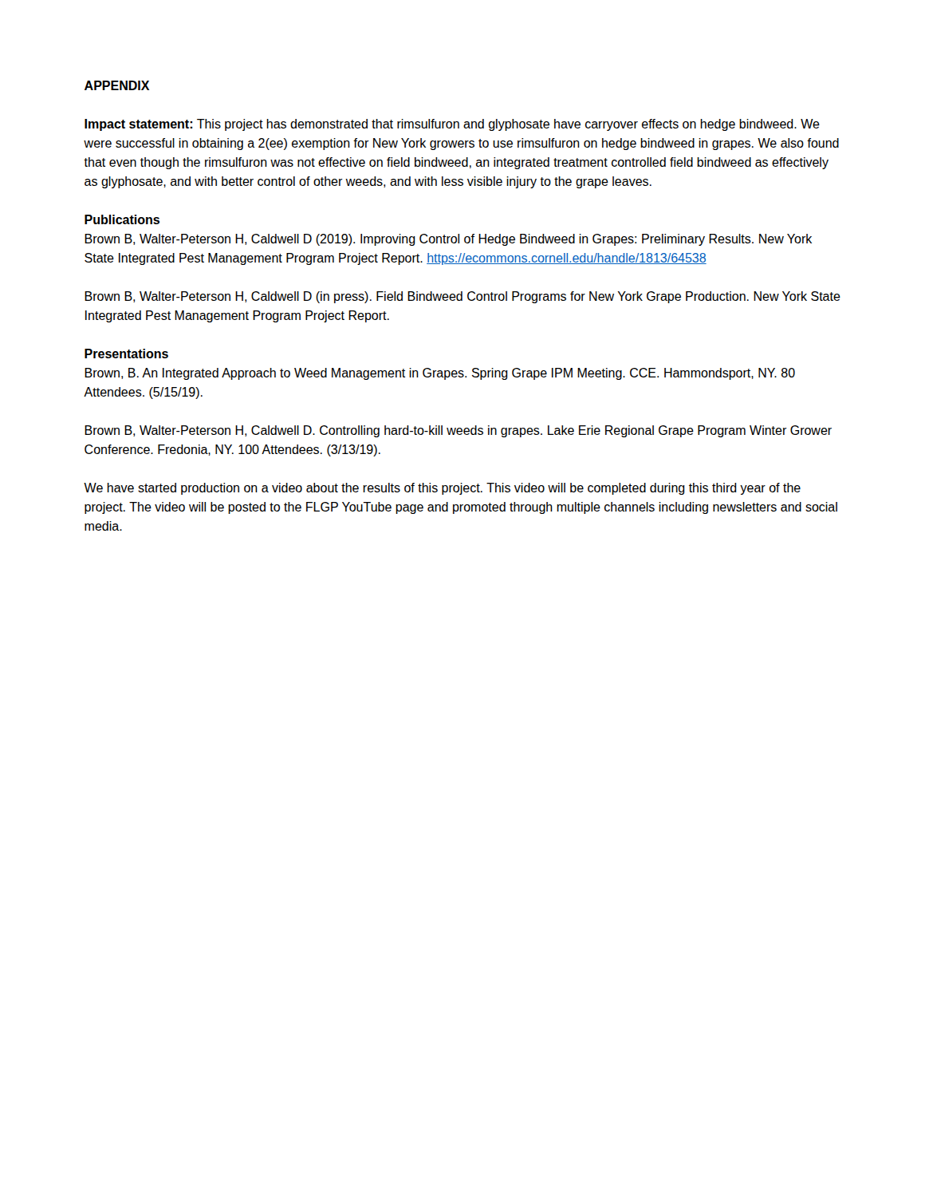APPENDIX
Impact statement: This project has demonstrated that rimsulfuron and glyphosate have carryover effects on hedge bindweed. We were successful in obtaining a 2(ee) exemption for New York growers to use rimsulfuron on hedge bindweed in grapes. We also found that even though the rimsulfuron was not effective on field bindweed, an integrated treatment controlled field bindweed as effectively as glyphosate, and with better control of other weeds, and with less visible injury to the grape leaves.
Publications
Brown B, Walter-Peterson H, Caldwell D (2019). Improving Control of Hedge Bindweed in Grapes: Preliminary Results. New York State Integrated Pest Management Program Project Report. https://ecommons.cornell.edu/handle/1813/64538
Brown B, Walter-Peterson H, Caldwell D (in press). Field Bindweed Control Programs for New York Grape Production. New York State Integrated Pest Management Program Project Report.
Presentations
Brown, B. An Integrated Approach to Weed Management in Grapes. Spring Grape IPM Meeting. CCE. Hammondsport, NY. 80 Attendees. (5/15/19).
Brown B, Walter-Peterson H, Caldwell D. Controlling hard-to-kill weeds in grapes. Lake Erie Regional Grape Program Winter Grower Conference. Fredonia, NY. 100 Attendees. (3/13/19).
We have started production on a video about the results of this project. This video will be completed during this third year of the project. The video will be posted to the FLGP YouTube page and promoted through multiple channels including newsletters and social media.